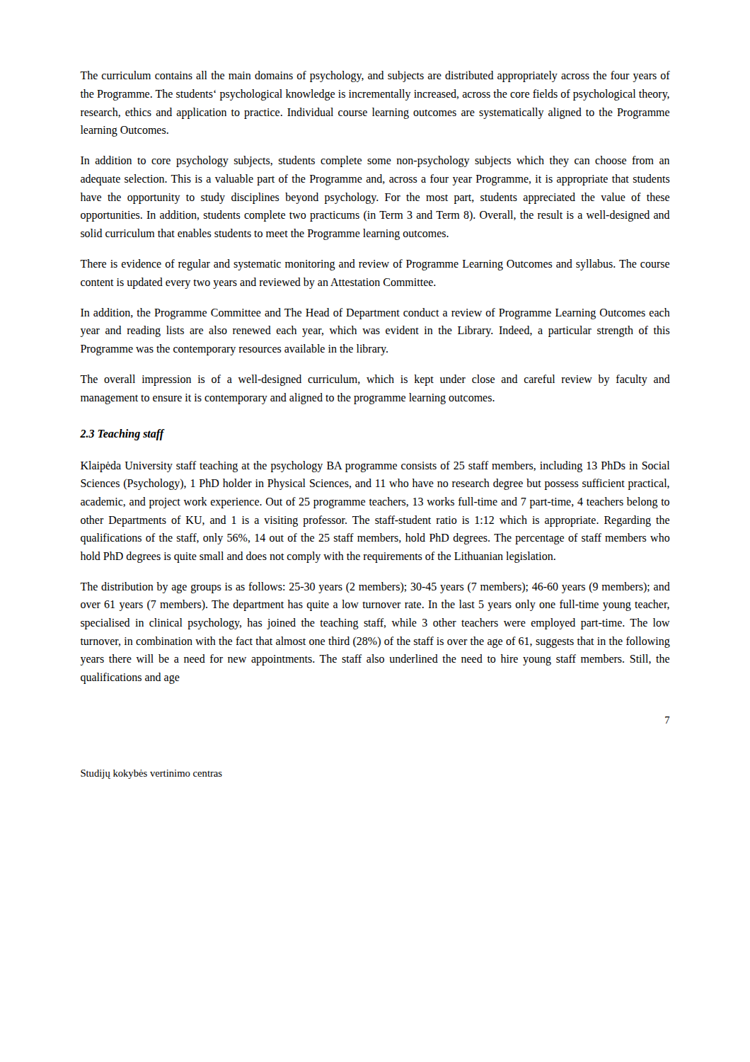The curriculum contains all the main domains of psychology, and subjects are distributed appropriately across the four years of the Programme. The students‘ psychological knowledge is incrementally increased, across the core fields of psychological theory, research, ethics and application to practice. Individual course learning outcomes are systematically aligned to the Programme learning Outcomes.
In addition to core psychology subjects, students complete some non-psychology subjects which they can choose from an adequate selection. This is a valuable part of the Programme and, across a four year Programme, it is appropriate that students have the opportunity to study disciplines beyond psychology. For the most part, students appreciated the value of these opportunities. In addition, students complete two practicums (in Term 3 and Term 8). Overall, the result is a well-designed and solid curriculum that enables students to meet the Programme learning outcomes.
There is evidence of regular and systematic monitoring and review of Programme Learning Outcomes and syllabus. The course content is updated every two years and reviewed by an Attestation Committee.
In addition, the Programme Committee and The Head of Department conduct a review of Programme Learning Outcomes each year and reading lists are also renewed each year, which was evident in the Library. Indeed, a particular strength of this Programme was the contemporary resources available in the library.
The overall impression is of a well-designed curriculum, which is kept under close and careful review by faculty and management to ensure it is contemporary and aligned to the programme learning outcomes.
2.3 Teaching staff
Klaipėda University staff teaching at the psychology BA programme consists of 25 staff members, including 13 PhDs in Social Sciences (Psychology), 1 PhD holder in Physical Sciences, and 11 who have no research degree but possess sufficient practical, academic, and project work experience. Out of 25 programme teachers, 13 works full-time and 7 part-time, 4 teachers belong to other Departments of KU, and 1 is a visiting professor. The staff-student ratio is 1:12 which is appropriate. Regarding the qualifications of the staff, only 56%, 14 out of the 25 staff members, hold PhD degrees. The percentage of staff members who hold PhD degrees is quite small and does not comply with the requirements of the Lithuanian legislation.
The distribution by age groups is as follows: 25-30 years (2 members); 30-45 years (7 members); 46-60 years (9 members); and over 61 years (7 members). The department has quite a low turnover rate. In the last 5 years only one full-time young teacher, specialised in clinical psychology, has joined the teaching staff, while 3 other teachers were employed part-time. The low turnover, in combination with the fact that almost one third (28%) of the staff is over the age of 61, suggests that in the following years there will be a need for new appointments. The staff also underlined the need to hire young staff members. Still, the qualifications and age
7
Studijų kokybės vertinimo centras